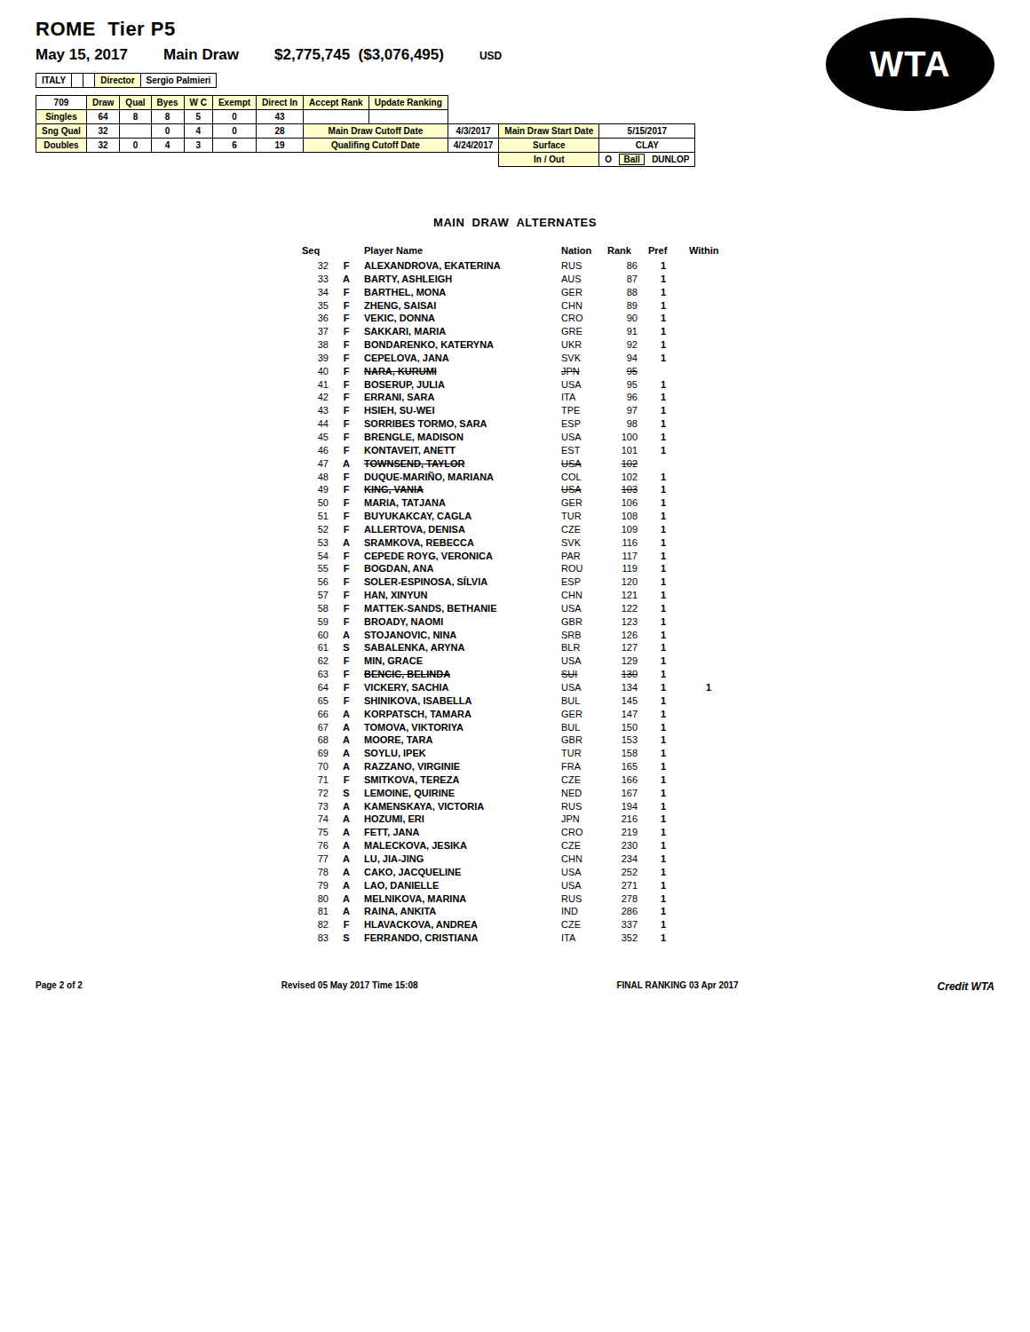ROME Tier P5
May 15, 2017 Main Draw $2,775,745 ($3,076,495) USD
WTA
| ITALY | | | Director | Sergio Palmieri |
| 709 | Draw | Qual | Byes | W C | Exempt | Direct In | Accept Rank | Update Ranking | | | |
| Singles | 64 | 8 | 8 | 5 | 0 | 43 | | | | | |
| Sng Qual | 32 | | 0 | 4 | 0 | 28 | Main Draw Cutoff Date | 4/3/2017 | Main Draw Start Date | 5/15/2017 |
| Doubles | 32 | 0 | 4 | 3 | 6 | 19 | Qualifing Cutoff Date | 4/24/2017 | Surface | CLAY |
| | | In / Out | O Ball DUNLOP |
MAIN DRAW ALTERNATES
| Seq | | Player Name | Nation | Rank | Pref | Within |
| --- | --- | --- | --- | --- | --- | --- |
| 32 | F | ALEXANDROVA, EKATERINA | RUS | 86 | 1 | |
| 33 | A | BARTY, ASHLEIGH | AUS | 87 | 1 | |
| 34 | F | BARTHEL, MONA | GER | 88 | 1 | |
| 35 | F | ZHENG, SAISAI | CHN | 89 | 1 | |
| 36 | F | VEKIC, DONNA | CRO | 90 | 1 | |
| 37 | F | SAKKARI, MARIA | GRE | 91 | 1 | |
| 38 | F | BONDARENKO, KATERYNA | UKR | 92 | 1 | |
| 39 | F | CEPELOVA, JANA | SVK | 94 | 1 | |
| 40 | F | NARA, KURUMI | JPN | 95 | | |
| 41 | F | BOSERUP, JULIA | USA | 95 | 1 | |
| 42 | F | ERRANI, SARA | ITA | 96 | 1 | |
| 43 | F | HSIEH, SU-WEI | TPE | 97 | 1 | |
| 44 | F | SORRIBES TORMO, SARA | ESP | 98 | 1 | |
| 45 | F | BRENGLE, MADISON | USA | 100 | 1 | |
| 46 | F | KONTAVEIT, ANETT | EST | 101 | 1 | |
| 47 | A | TOWNSEND, TAYLOR | USA | 102 | | |
| 48 | F | DUQUE-MARIÑO, MARIANA | COL | 102 | 1 | |
| 49 | F | KING, VANIA | USA | 103 | 1 | |
| 50 | F | MARIA, TATJANA | GER | 106 | 1 | |
| 51 | F | BUYUKAKCAY, CAGLA | TUR | 108 | 1 | |
| 52 | F | ALLERTOVA, DENISA | CZE | 109 | 1 | |
| 53 | A | SRAMKOVA, REBECCA | SVK | 116 | 1 | |
| 54 | F | CEPEDE ROYG, VERONICA | PAR | 117 | 1 | |
| 55 | F | BOGDAN, ANA | ROU | 119 | 1 | |
| 56 | F | SOLER-ESPINOSA, SÍLVIA | ESP | 120 | 1 | |
| 57 | F | HAN, XINYUN | CHN | 121 | 1 | |
| 58 | F | MATTEK-SANDS, BETHANIE | USA | 122 | 1 | |
| 59 | F | BROADY, NAOMI | GBR | 123 | 1 | |
| 60 | A | STOJANOVIC, NINA | SRB | 126 | 1 | |
| 61 | S | SABALENKA, ARYNA | BLR | 127 | 1 | |
| 62 | F | MIN, GRACE | USA | 129 | 1 | |
| 63 | F | BENCIC, BELINDA | SUI | 130 | 1 | |
| 64 | F | VICKERY, SACHIA | USA | 134 | 1 | 1 |
| 65 | F | SHINIKOVA, ISABELLA | BUL | 145 | 1 | |
| 66 | A | KORPATSCH, TAMARA | GER | 147 | 1 | |
| 67 | A | TOMOVA, VIKTORIYA | BUL | 150 | 1 | |
| 68 | A | MOORE, TARA | GBR | 153 | 1 | |
| 69 | A | SOYLU, IPEK | TUR | 158 | 1 | |
| 70 | A | RAZZANO, VIRGINIE | FRA | 165 | 1 | |
| 71 | F | SMITKOVA, TEREZA | CZE | 166 | 1 | |
| 72 | S | LEMOINE, QUIRINE | NED | 167 | 1 | |
| 73 | A | KAMENSKAYA, VICTORIA | RUS | 194 | 1 | |
| 74 | A | HOZUMI, ERI | JPN | 216 | 1 | |
| 75 | A | FETT, JANA | CRO | 219 | 1 | |
| 76 | A | MALECKOVA, JESIKA | CZE | 230 | 1 | |
| 77 | A | LU, JIA-JING | CHN | 234 | 1 | |
| 78 | A | CAKO, JACQUELINE | USA | 252 | 1 | |
| 79 | A | LAO, DANIELLE | USA | 271 | 1 | |
| 80 | A | MELNIKOVA, MARINA | RUS | 278 | 1 | |
| 81 | A | RAINA, ANKITA | IND | 286 | 1 | |
| 82 | F | HLAVACKOVA, ANDREA | CZE | 337 | 1 | |
| 83 | S | FERRANDO, CRISTIANA | ITA | 352 | 1 | |
Page 2 of 2 Revised 05 May 2017 Time 15:08 FINAL RANKING 03 Apr 2017 Credit WTA